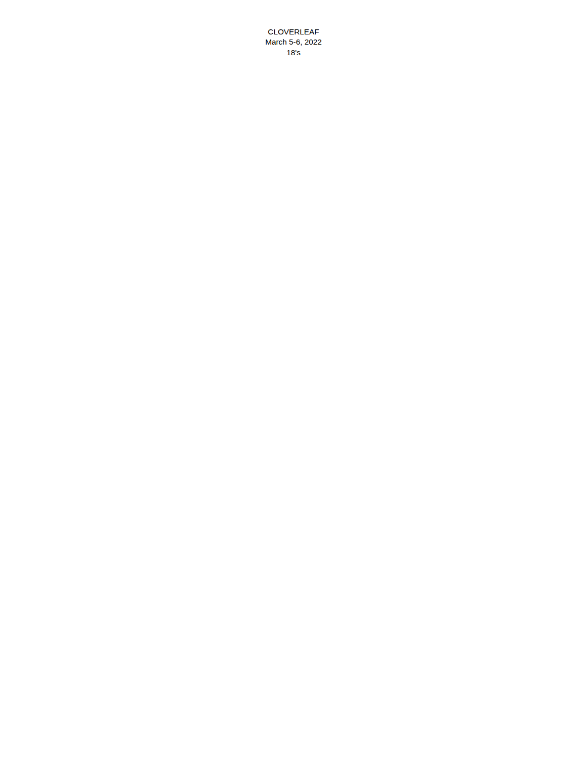CLOVERLEAF
March 5-6, 2022
18's